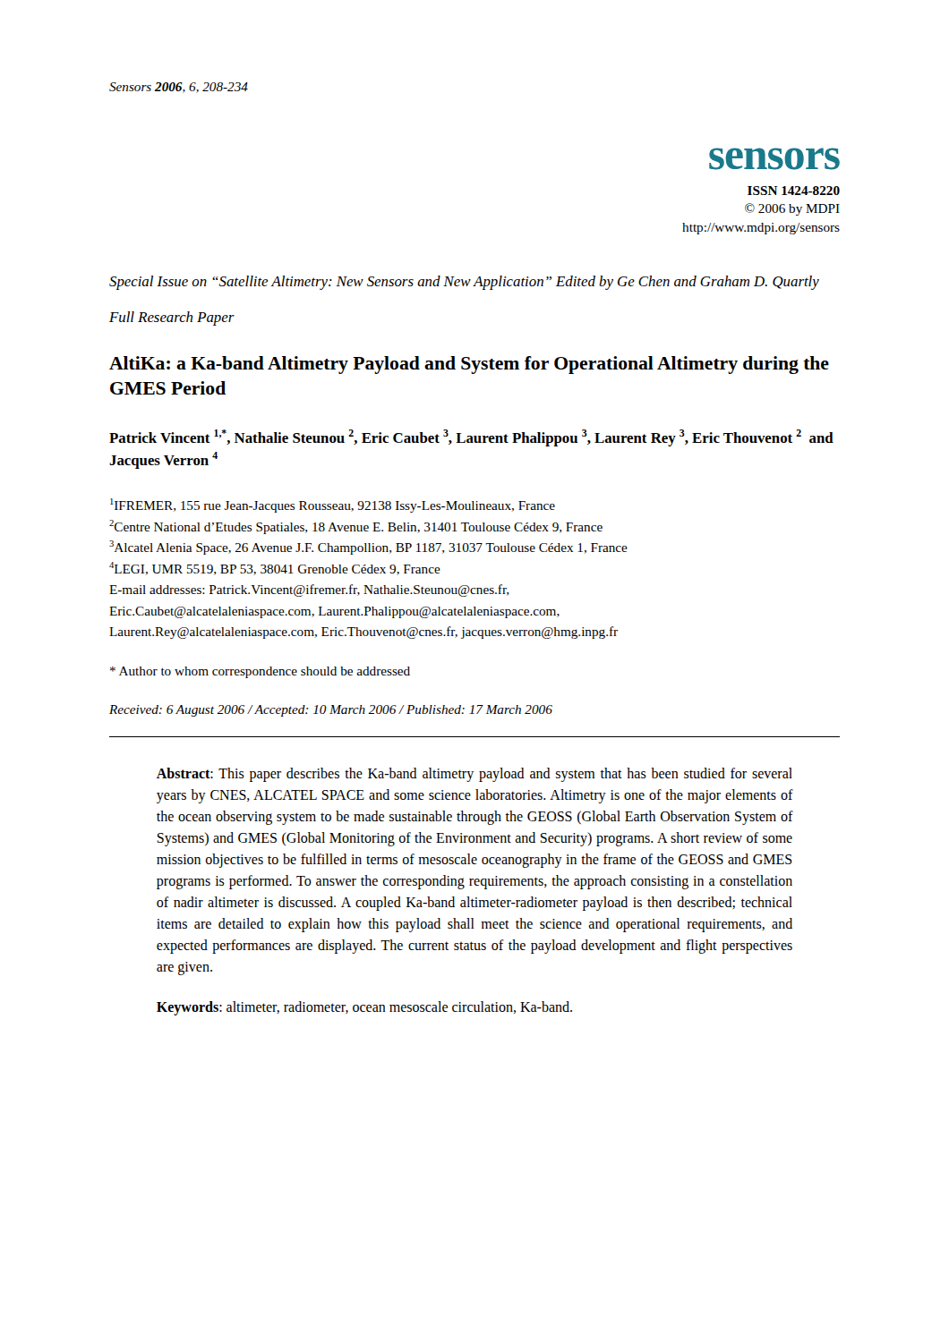Sensors 2006, 6, 208-234
sensors
ISSN 1424-8220
© 2006 by MDPI
http://www.mdpi.org/sensors
Special Issue on “Satellite Altimetry: New Sensors and New Application” Edited by Ge Chen and Graham D. Quartly
Full Research Paper
AltiKa: a Ka-band Altimetry Payload and System for Operational Altimetry during the GMES Period
Patrick Vincent 1,*, Nathalie Steunou 2, Eric Caubet 3, Laurent Phalippou 3, Laurent Rey 3, Eric Thouvenot 2 and Jacques Verron 4
1IFREMER, 155 rue Jean-Jacques Rousseau, 92138 Issy-Les-Moulineaux, France
2Centre National d’Etudes Spatiales, 18 Avenue E. Belin, 31401 Toulouse Cédex 9, France
3Alcatel Alenia Space, 26 Avenue J.F. Champollion, BP 1187, 31037 Toulouse Cédex 1, France
4LEGI, UMR 5519, BP 53, 38041 Grenoble Cédex 9, France
E-mail addresses: Patrick.Vincent@ifremer.fr, Nathalie.Steunou@cnes.fr,
Eric.Caubet@alcatelaleniaspace.com, Laurent.Phalippou@alcatelaleniaspace.com,
Laurent.Rey@alcatelaleniaspace.com, Eric.Thouvenot@cnes.fr, jacques.verron@hmg.inpg.fr
* Author to whom correspondence should be addressed
Received: 6 August 2006 / Accepted: 10 March 2006 / Published: 17 March 2006
Abstract: This paper describes the Ka-band altimetry payload and system that has been studied for several years by CNES, ALCATEL SPACE and some science laboratories. Altimetry is one of the major elements of the ocean observing system to be made sustainable through the GEOSS (Global Earth Observation System of Systems) and GMES (Global Monitoring of the Environment and Security) programs. A short review of some mission objectives to be fulfilled in terms of mesoscale oceanography in the frame of the GEOSS and GMES programs is performed. To answer the corresponding requirements, the approach consisting in a constellation of nadir altimeter is discussed. A coupled Ka-band altimeter-radiometer payload is then described; technical items are detailed to explain how this payload shall meet the science and operational requirements, and expected performances are displayed. The current status of the payload development and flight perspectives are given.
Keywords: altimeter, radiometer, ocean mesoscale circulation, Ka-band.